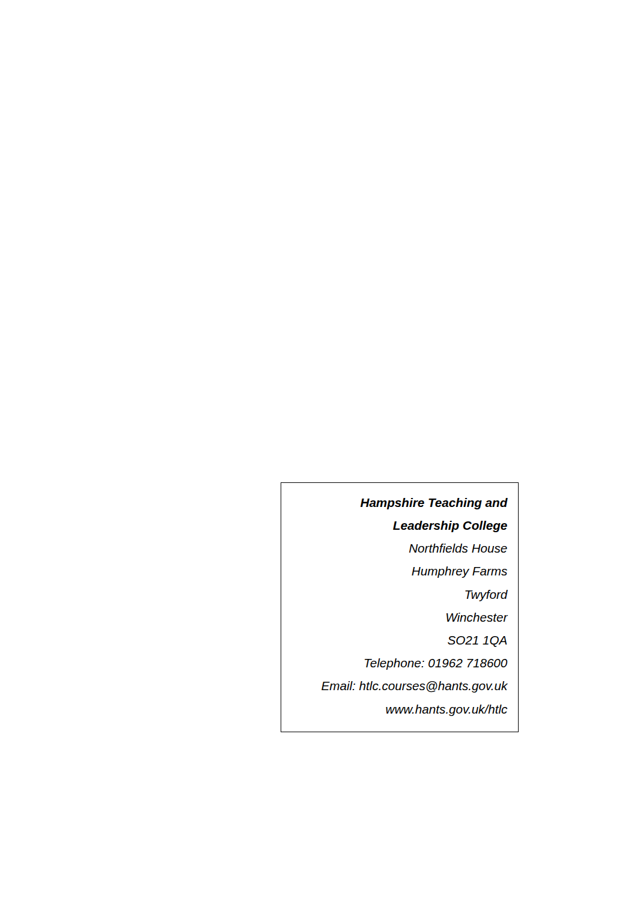Hampshire Teaching and Leadership College Northfields House
Humphrey Farms
Twyford
Winchester
SO21 1QA
Telephone: 01962 718600
Email: htlc.courses@hants.gov.uk
www.hants.gov.uk/htlc